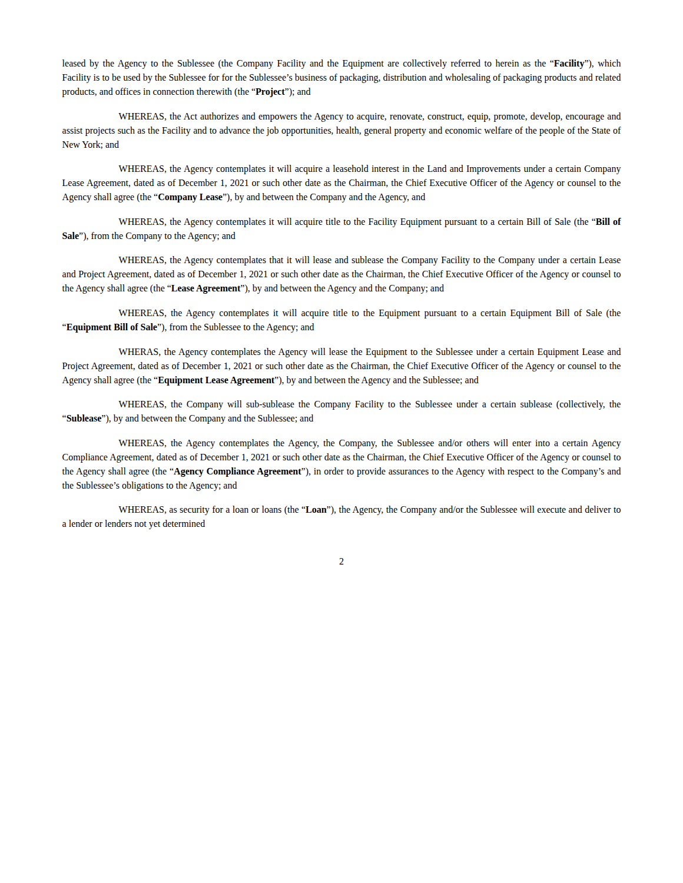leased by the Agency to the Sublessee (the Company Facility and the Equipment are collectively referred to herein as the “Facility”), which Facility is to be used by the Sublessee for for the Sublessee’s business of packaging, distribution and wholesaling of packaging products and related products, and offices in connection therewith (the “Project”); and
WHEREAS, the Act authorizes and empowers the Agency to acquire, renovate, construct, equip, promote, develop, encourage and assist projects such as the Facility and to advance the job opportunities, health, general property and economic welfare of the people of the State of New York; and
WHEREAS, the Agency contemplates it will acquire a leasehold interest in the Land and Improvements under a certain Company Lease Agreement, dated as of December 1, 2021 or such other date as the Chairman, the Chief Executive Officer of the Agency or counsel to the Agency shall agree (the “Company Lease”), by and between the Company and the Agency, and
WHEREAS, the Agency contemplates it will acquire title to the Facility Equipment pursuant to a certain Bill of Sale (the “Bill of Sale”), from the Company to the Agency; and
WHEREAS, the Agency contemplates that it will lease and sublease the Company Facility to the Company under a certain Lease and Project Agreement, dated as of December 1, 2021 or such other date as the Chairman, the Chief Executive Officer of the Agency or counsel to the Agency shall agree (the “Lease Agreement”), by and between the Agency and the Company; and
WHEREAS, the Agency contemplates it will acquire title to the Equipment pursuant to a certain Equipment Bill of Sale (the “Equipment Bill of Sale”), from the Sublessee to the Agency; and
WHERAS, the Agency contemplates the Agency will lease the Equipment to the Sublessee under a certain Equipment Lease and Project Agreement, dated as of December 1, 2021 or such other date as the Chairman, the Chief Executive Officer of the Agency or counsel to the Agency shall agree (the “Equipment Lease Agreement”), by and between the Agency and the Sublessee; and
WHEREAS, the Company will sub-sublease the Company Facility to the Sublessee under a certain sublease (collectively, the “Sublease”), by and between the Company and the Sublessee; and
WHEREAS, the Agency contemplates the Agency, the Company, the Sublessee and/or others will enter into a certain Agency Compliance Agreement, dated as of December 1, 2021 or such other date as the Chairman, the Chief Executive Officer of the Agency or counsel to the Agency shall agree (the “Agency Compliance Agreement”), in order to provide assurances to the Agency with respect to the Company’s and the Sublessee’s obligations to the Agency; and
WHEREAS, as security for a loan or loans (the “Loan”), the Agency, the Company and/or the Sublessee will execute and deliver to a lender or lenders not yet determined
2